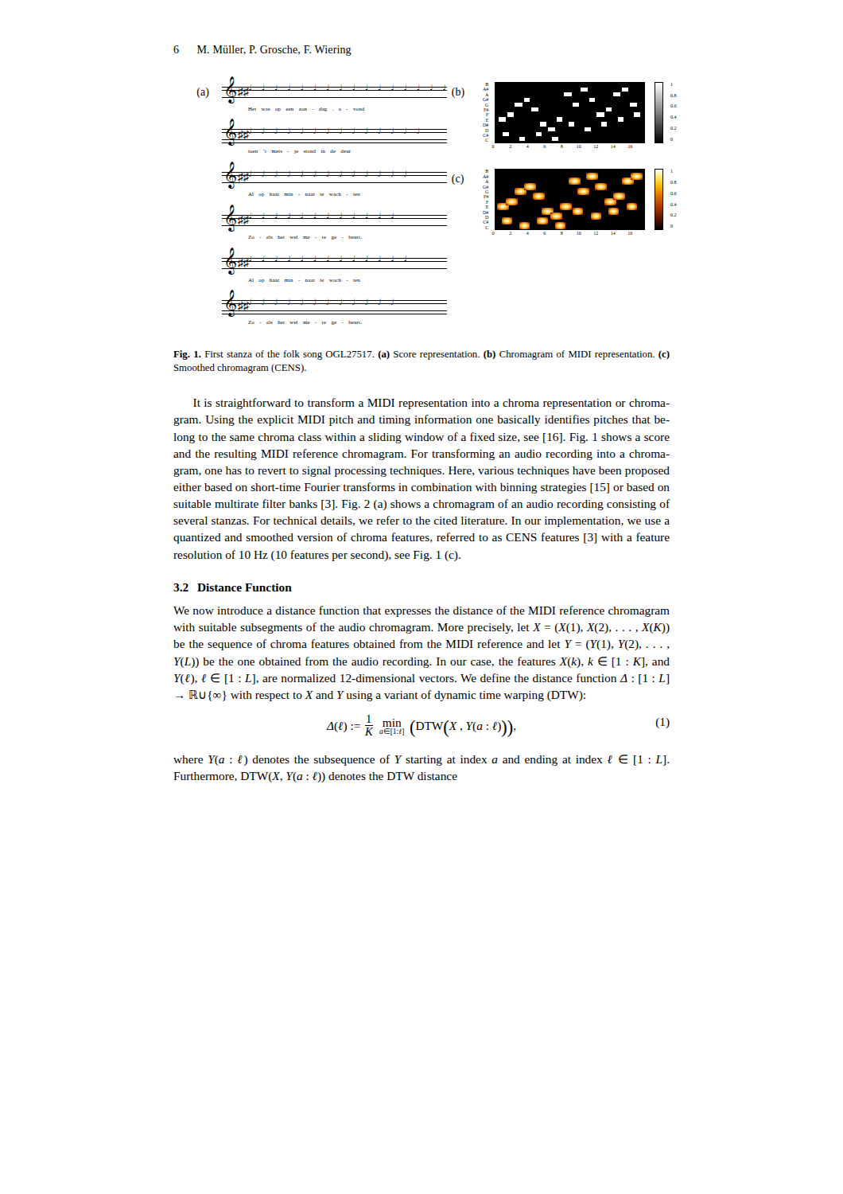6 M. Müller, P. Grosche, F. Wiering
(a)
𝄞
♯♯
♩♩♩♩♩♩♩♩♩♩♩♩♩♩♩♩
Het was op een zon-dag. a-vond
𝄞
♯♯
♩♩♩♩♩♩♩♩♩♩♩♩♩♩
toen‘t meis-je stond in de deur
𝄞
♯♯
♩♩♩♩♩♩♩♩♩♩♩♩♩
Al op haar min-naar te wach-ten
𝄞
♯♯
♩♩♩♩♩♩♩♩♩♩♩♩
Zo-als het wel me-re ge-beurt.
𝄞
♯♯
♩♩♩♩♩♩♩♩♩♩♩♩♩
Al op haar min-naar te wach-ten
𝄞
♯♯
♩♩♩♩♩♩♩♩♩♩♩♩
Zo-als het wel me-re ge-beurt.
(b)
B
A#
A
G#
G
F#
F
E
D#
D
C#
C
1
0.8
0.6
0.4
0.2
0
0 2 4 6 8 10 12 14 16
(c)
B
A#
A
G#
G
F#
F
E
D#
D
C#
C
1
0.8
0.6
0.4
0.2
0
0 2 4 6 8 10 12 14 16
Fig. 1. First stanza of the folk song OGL27517. (a) Score representation. (b) Chromagram of MIDI representation. (c) Smoothed chromagram (CENS).
It is straightforward to transform a MIDI representation into a chroma representation or chromagram. Using the explicit MIDI pitch and timing information one basically identifies pitches that belong to the same chroma class within a sliding window of a fixed size, see [16]. Fig. 1 shows a score and the resulting MIDI reference chromagram. For transforming an audio recording into a chromagram, one has to revert to signal processing techniques. Here, various techniques have been proposed either based on short-time Fourier transforms in combination with binning strategies [15] or based on suitable multirate filter banks [3]. Fig. 2 (a) shows a chromagram of an audio recording consisting of several stanzas. For technical details, we refer to the cited literature. In our implementation, we use a quantized and smoothed version of chroma features, referred to as CENS features [3] with a feature resolution of 10 Hz (10 features per second), see Fig. 1 (c).
3.2 Distance Function
We now introduce a distance function that expresses the distance of the MIDI reference chromagram with suitable subsegments of the audio chromagram. More precisely, let X = (X(1), X(2), . . . , X(K)) be the sequence of chroma features obtained from the MIDI reference and let Y = (Y(1), Y(2), . . . , Y(L)) be the one obtained from the audio recording. In our case, the features X(k), k ∈ [1 : K], and Y(ℓ), ℓ ∈ [1 : L], are normalized 12-dimensional vectors. We define the distance function Δ : [1 : L] → ℝ∪{∞} with respect to X and Y using a variant of dynamic time warping (DTW):
Δ(ℓ) := 1 K min a∈[1:ℓ] (DTW(X , Y(a : ℓ))), (1)
where Y(a : ℓ) denotes the subsequence of Y starting at index a and ending at index ℓ ∈ [1 : L]. Furthermore, DTW(X, Y(a : ℓ)) denotes the DTW distance